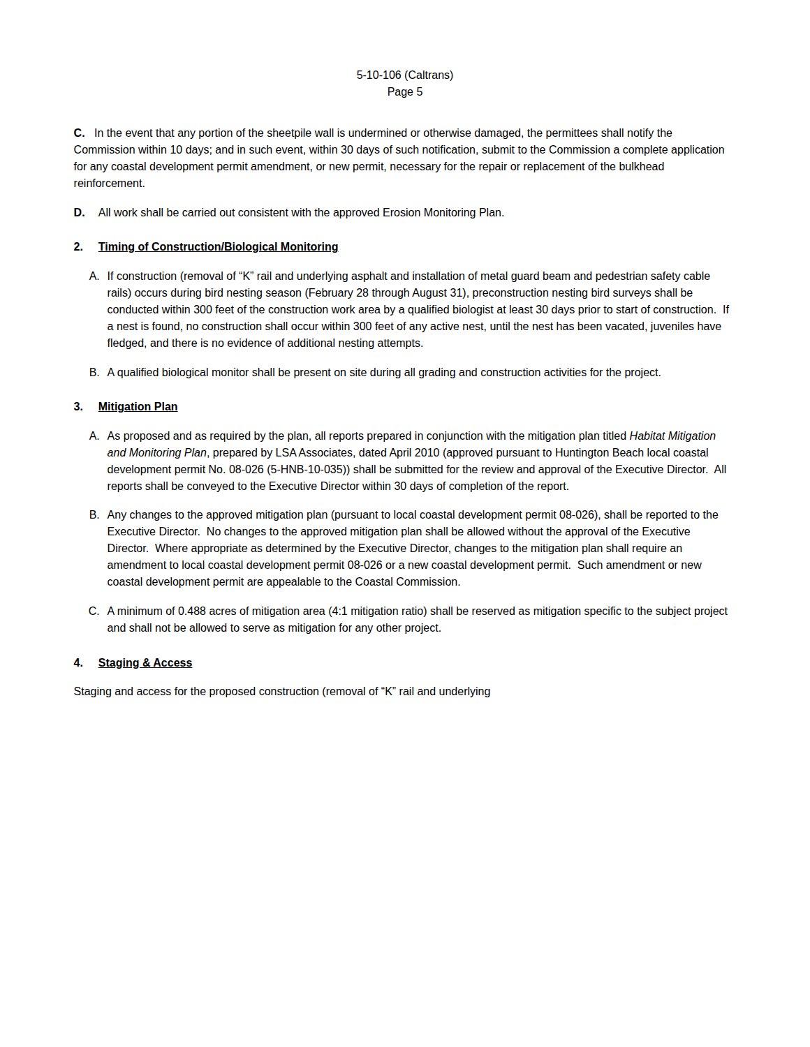5-10-106 (Caltrans) Page 5
C. In the event that any portion of the sheetpile wall is undermined or otherwise damaged, the permittees shall notify the Commission within 10 days; and in such event, within 30 days of such notification, submit to the Commission a complete application for any coastal development permit amendment, or new permit, necessary for the repair or replacement of the bulkhead reinforcement.
D. All work shall be carried out consistent with the approved Erosion Monitoring Plan.
2. Timing of Construction/Biological Monitoring
If construction (removal of “K” rail and underlying asphalt and installation of metal guard beam and pedestrian safety cable rails) occurs during bird nesting season (February 28 through August 31), preconstruction nesting bird surveys shall be conducted within 300 feet of the construction work area by a qualified biologist at least 30 days prior to start of construction. If a nest is found, no construction shall occur within 300 feet of any active nest, until the nest has been vacated, juveniles have fledged, and there is no evidence of additional nesting attempts.
A qualified biological monitor shall be present on site during all grading and construction activities for the project.
3. Mitigation Plan
As proposed and as required by the plan, all reports prepared in conjunction with the mitigation plan titled Habitat Mitigation and Monitoring Plan, prepared by LSA Associates, dated April 2010 (approved pursuant to Huntington Beach local coastal development permit No. 08-026 (5-HNB-10-035)) shall be submitted for the review and approval of the Executive Director. All reports shall be conveyed to the Executive Director within 30 days of completion of the report.
Any changes to the approved mitigation plan (pursuant to local coastal development permit 08-026), shall be reported to the Executive Director. No changes to the approved mitigation plan shall be allowed without the approval of the Executive Director. Where appropriate as determined by the Executive Director, changes to the mitigation plan shall require an amendment to local coastal development permit 08-026 or a new coastal development permit. Such amendment or new coastal development permit are appealable to the Coastal Commission.
A minimum of 0.488 acres of mitigation area (4:1 mitigation ratio) shall be reserved as mitigation specific to the subject project and shall not be allowed to serve as mitigation for any other project.
4. Staging & Access
Staging and access for the proposed construction (removal of “K” rail and underlying